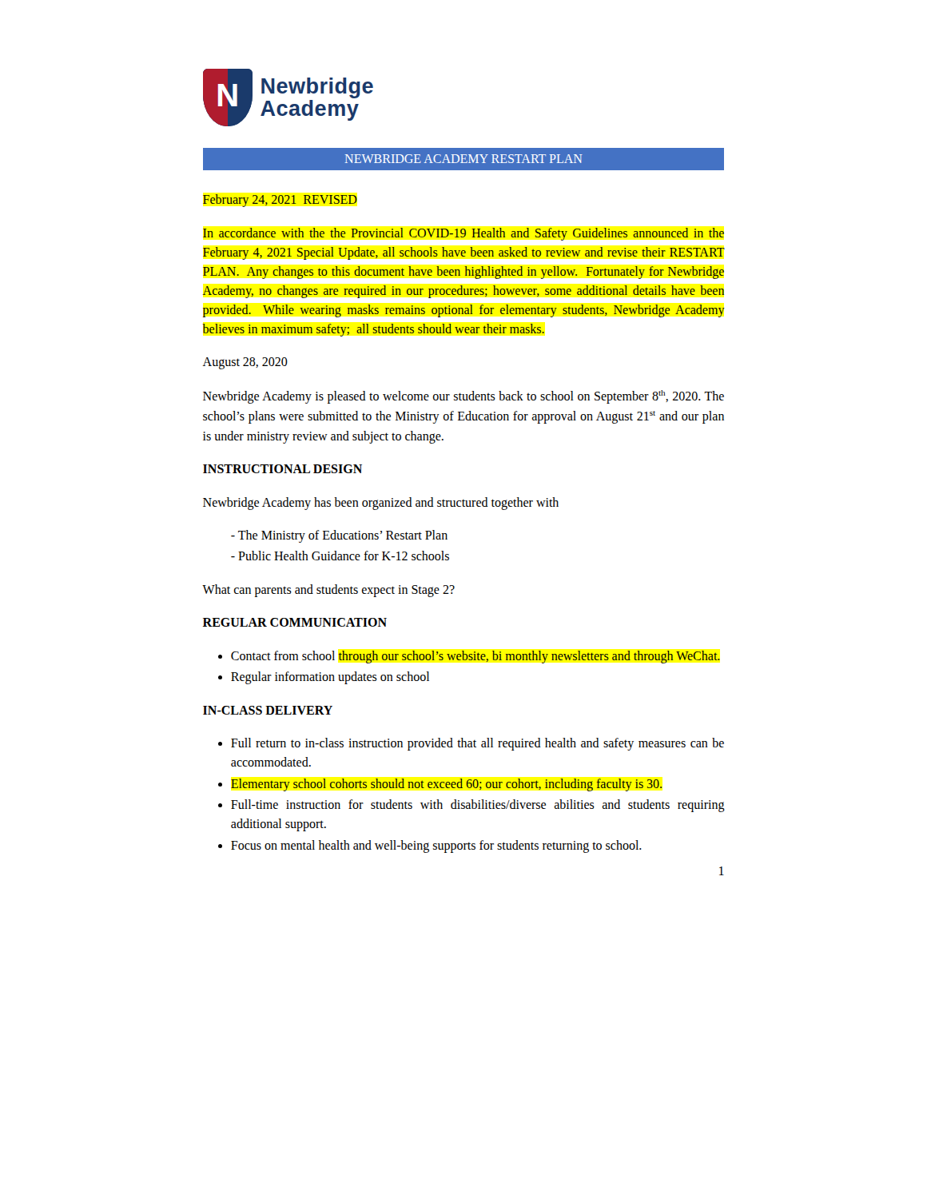N
Newbridge Academy
NEWBRIDGE ACADEMY RESTART PLAN
February 24, 2021 REVISED
In accordance with the the Provincial COVID-19 Health and Safety Guidelines announced in the February 4, 2021 Special Update, all schools have been asked to review and revise their RESTART PLAN. Any changes to this document have been highlighted in yellow. Fortunately for Newbridge Academy, no changes are required in our procedures; however, some additional details have been provided. While wearing masks remains optional for elementary students, Newbridge Academy believes in maximum safety; all students should wear their masks.
August 28, 2020
Newbridge Academy is pleased to welcome our students back to school on September 8th, 2020. The school’s plans were submitted to the Ministry of Education for approval on August 21st and our plan is under ministry review and subject to change.
Instructional Design
Newbridge Academy has been organized and structured together with
- The Ministry of Educations’ Restart Plan
- Public Health Guidance for K-12 schools
What can parents and students expect in Stage 2?
Regular Communication
Contact from school through our school’s website, bi monthly newsletters and through WeChat.
Regular information updates on school
In-Class Delivery
Full return to in-class instruction provided that all required health and safety measures can be accommodated.
Elementary school cohorts should not exceed 60; our cohort, including faculty is 30.
Full-time instruction for students with disabilities/diverse abilities and students requiring additional support.
Focus on mental health and well-being supports for students returning to school.
1